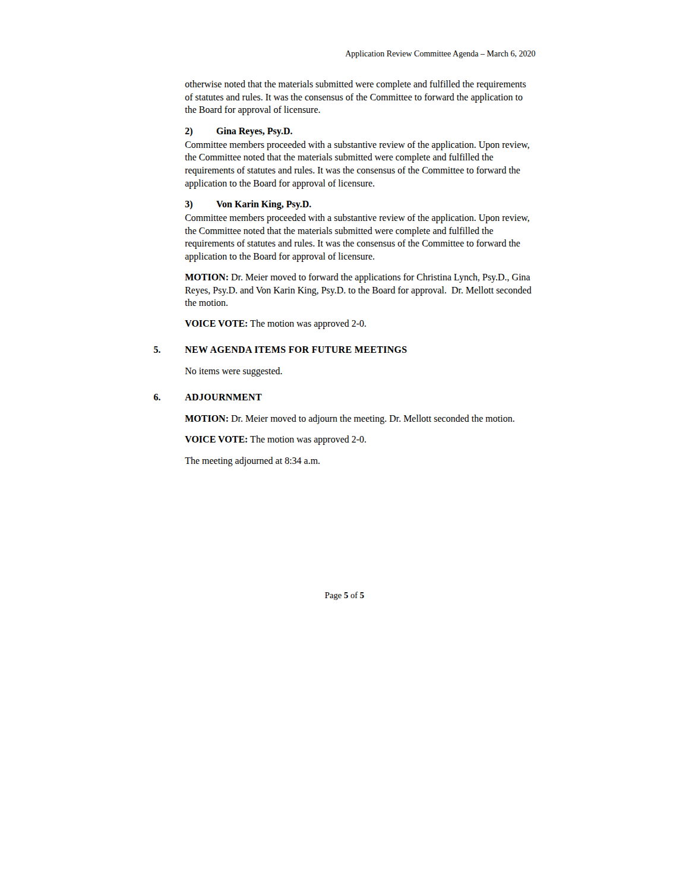Application Review Committee Agenda – March 6, 2020
otherwise noted that the materials submitted were complete and fulfilled the requirements of statutes and rules. It was the consensus of the Committee to forward the application to the Board for approval of licensure.
2) Gina Reyes, Psy.D.
Committee members proceeded with a substantive review of the application. Upon review, the Committee noted that the materials submitted were complete and fulfilled the requirements of statutes and rules. It was the consensus of the Committee to forward the application to the Board for approval of licensure.
3) Von Karin King, Psy.D.
Committee members proceeded with a substantive review of the application. Upon review, the Committee noted that the materials submitted were complete and fulfilled the requirements of statutes and rules. It was the consensus of the Committee to forward the application to the Board for approval of licensure.
MOTION: Dr. Meier moved to forward the applications for Christina Lynch, Psy.D., Gina Reyes, Psy.D. and Von Karin King, Psy.D. to the Board for approval. Dr. Mellott seconded the motion.
VOICE VOTE: The motion was approved 2-0.
5. NEW AGENDA ITEMS FOR FUTURE MEETINGS
No items were suggested.
6. ADJOURNMENT
MOTION: Dr. Meier moved to adjourn the meeting. Dr. Mellott seconded the motion.
VOICE VOTE: The motion was approved 2-0.
The meeting adjourned at 8:34 a.m.
Page 5 of 5